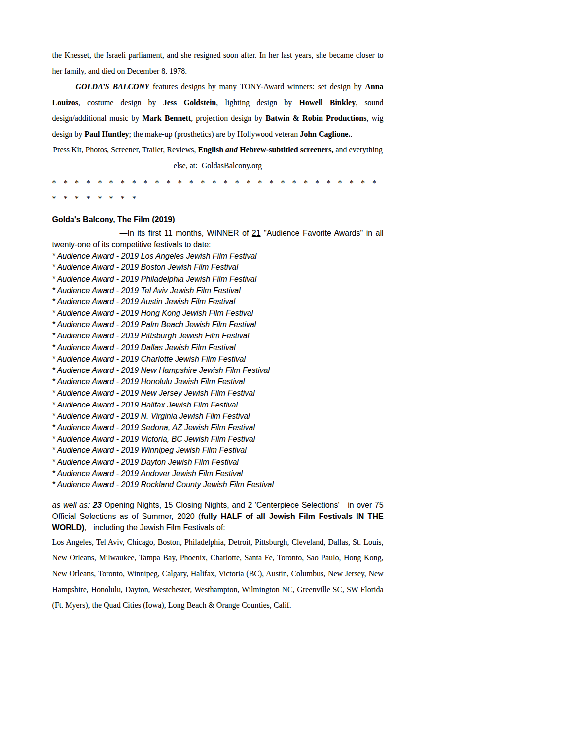the Knesset, the Israeli parliament, and she resigned soon after. In her last years, she became closer to her family, and died on December 8, 1978.
GOLDA’S BALCONY features designs by many TONY-Award winners: set design by Anna Louizos, costume design by Jess Goldstein, lighting design by Howell Binkley, sound design/additional music by Mark Bennett, projection design by Batwin & Robin Productions, wig design by Paul Huntley; the make-up (prosthetics) are by Hollywood veteran John Caglione..
Press Kit, Photos, Screener, Trailer, Reviews, English and Hebrew-subtitled screeners, and everything else, at: GoldasBalcony.org
* * * * * * * * * * * * * * * * * * * * * * * * * * * * * * * * * * * * *
Golda's Balcony, The Film (2019)
—In its first 11 months, WINNER of 21 "Audience Favorite Awards" in all twenty-one of its competitive festivals to date:
* Audience Award - 2019 Los Angeles Jewish Film Festival
* Audience Award - 2019 Boston Jewish Film Festival
* Audience Award - 2019 Philadelphia Jewish Film Festival
* Audience Award - 2019 Tel Aviv Jewish Film Festival
* Audience Award - 2019 Austin Jewish Film Festival
* Audience Award - 2019 Hong Kong Jewish Film Festival
* Audience Award - 2019 Palm Beach Jewish Film Festival
* Audience Award - 2019 Pittsburgh Jewish Film Festival
* Audience Award - 2019 Dallas Jewish Film Festival
* Audience Award - 2019 Charlotte Jewish Film Festival
* Audience Award - 2019 New Hampshire Jewish Film Festival
* Audience Award - 2019 Honolulu Jewish Film Festival
* Audience Award - 2019 New Jersey Jewish Film Festival
* Audience Award - 2019 Halifax Jewish Film Festival
* Audience Award - 2019 N. Virginia Jewish Film Festival
* Audience Award - 2019 Sedona, AZ Jewish Film Festival
* Audience Award - 2019 Victoria, BC Jewish Film Festival
* Audience Award - 2019 Winnipeg Jewish Film Festival
* Audience Award - 2019 Dayton Jewish Film Festival
* Audience Award - 2019 Andover Jewish Film Festival
* Audience Award - 2019 Rockland County Jewish Film Festival
as well as: 23 Opening Nights, 15 Closing Nights, and 2 'Centerpiece Selections' in over 75 Official Selections as of Summer, 2020 (fully HALF of all Jewish Film Festivals IN THE WORLD), including the Jewish Film Festivals of:
Los Angeles, Tel Aviv, Chicago, Boston, Philadelphia, Detroit, Pittsburgh, Cleveland, Dallas, St. Louis, New Orleans, Milwaukee, Tampa Bay, Phoenix, Charlotte, Santa Fe, Toronto, São Paulo, Hong Kong, New Orleans, Toronto, Winnipeg, Calgary, Halifax, Victoria (BC), Austin, Columbus, New Jersey, New Hampshire, Honolulu, Dayton, Westchester, Westhampton, Wilmington NC, Greenville SC, SW Florida (Ft. Myers), the Quad Cities (Iowa), Long Beach & Orange Counties, Calif.